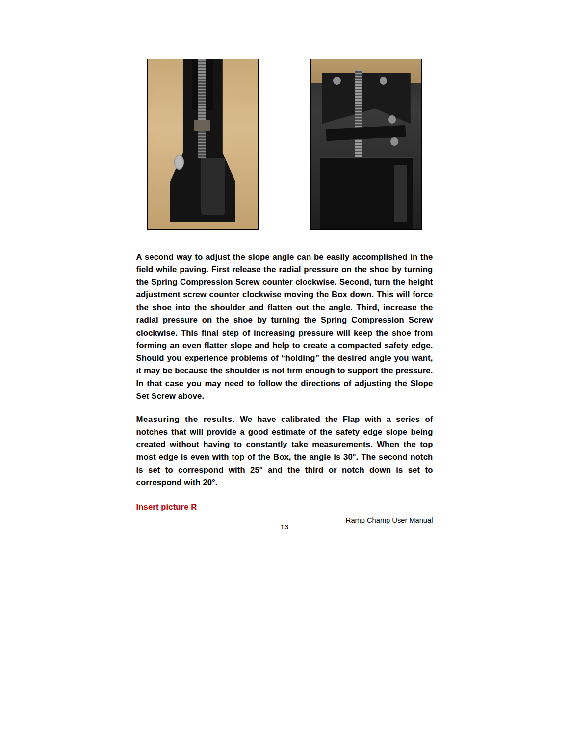A second way to adjust the slope angle can be easily accomplished in the field while paving. First release the radial pressure on the shoe by turning the Spring Compression Screw counter clockwise. Second, turn the height adjustment screw counter clockwise moving the Box down. This will force the shoe into the shoulder and flatten out the angle. Third, increase the radial pressure on the shoe by turning the Spring Compression Screw clockwise. This final step of increasing pressure will keep the shoe from forming an even flatter slope and help to create a compacted safety edge. Should you experience problems of “holding” the desired angle you want, it may be because the shoulder is not firm enough to support the pressure. In that case you may need to follow the directions of adjusting the Slope Set Screw above.
Measuring the results. We have calibrated the Flap with a series of notches that will provide a good estimate of the safety edge slope being created without having to constantly take measurements. When the top most edge is even with top of the Box, the angle is 30°. The second notch is set to correspond with 25° and the third or notch down is set to correspond with 20°.
Insert picture R
Ramp Champ User Manual
13